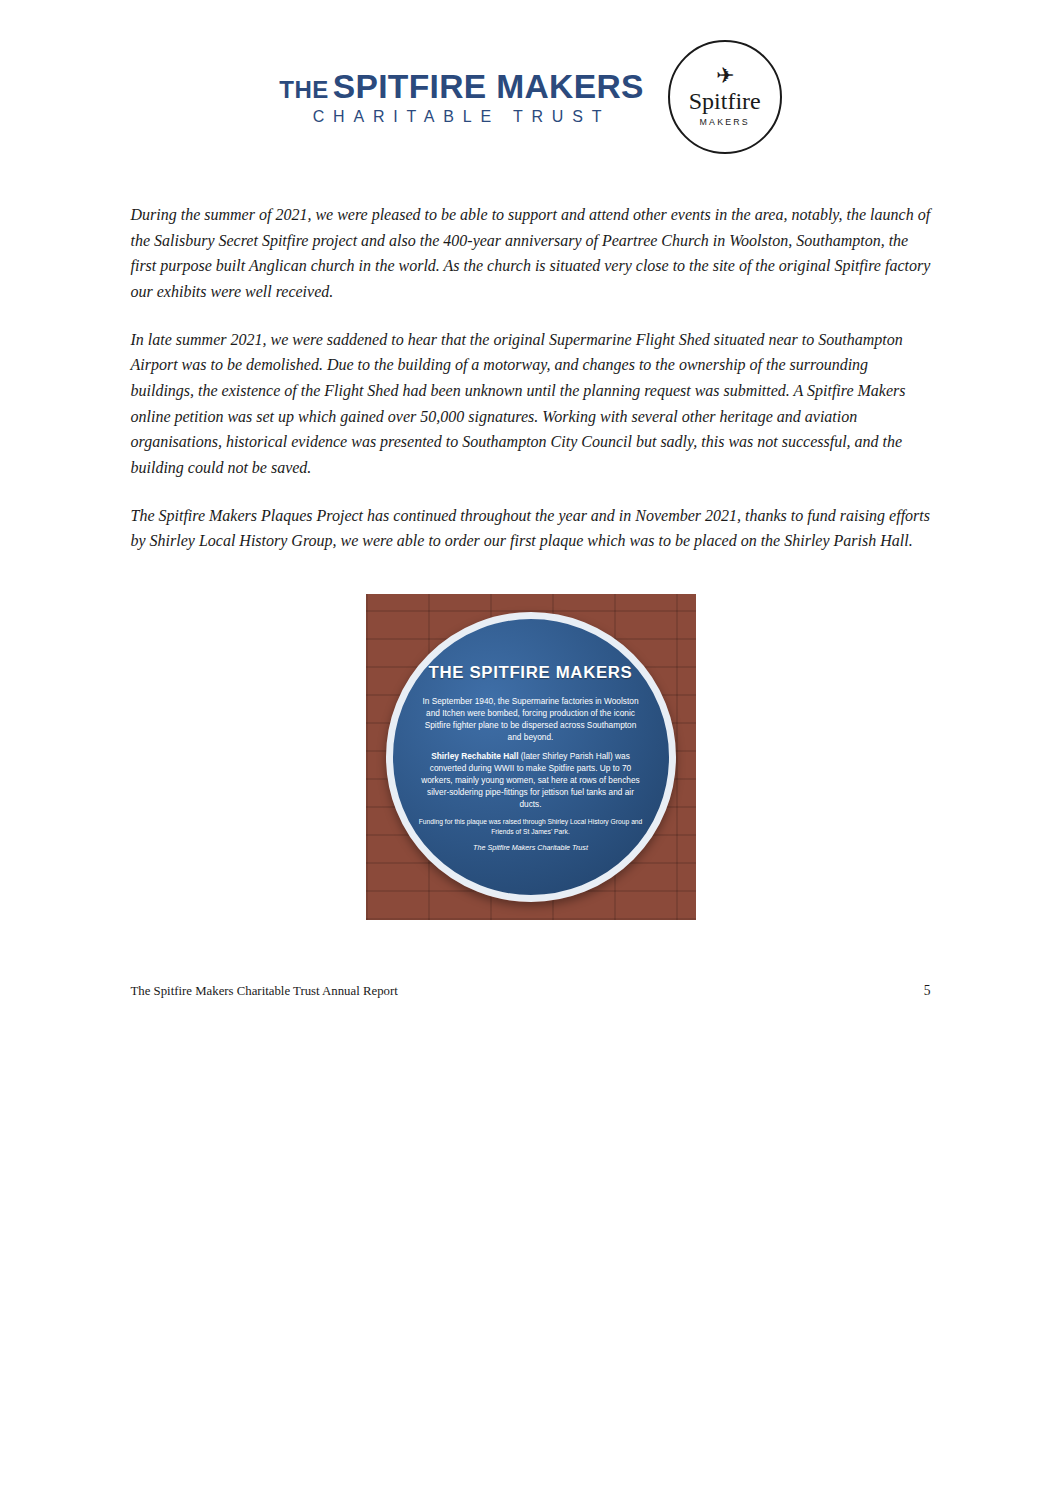THE SPITFIRE MAKERS
CHARITABLE TRUST
✈
Spitfire
MAKERS
During the summer of 2021, we were pleased to be able to support and attend other events in the area, notably, the launch of the Salisbury Secret Spitfire project and also the 400-year anniversary of Peartree Church in Woolston, Southampton, the first purpose built Anglican church in the world. As the church is situated very close to the site of the original Spitfire factory our exhibits were well received.
In late summer 2021, we were saddened to hear that the original Supermarine Flight Shed situated near to Southampton Airport was to be demolished. Due to the building of a motorway, and changes to the ownership of the surrounding buildings, the existence of the Flight Shed had been unknown until the planning request was submitted. A Spitfire Makers online petition was set up which gained over 50,000 signatures. Working with several other heritage and aviation organisations, historical evidence was presented to Southampton City Council but sadly, this was not successful, and the building could not be saved.
The Spitfire Makers Plaques Project has continued throughout the year and in November 2021, thanks to fund raising efforts by Shirley Local History Group, we were able to order our first plaque which was to be placed on the Shirley Parish Hall.
THE SPITFIRE MAKERS
In September 1940, the Supermarine factories in Woolston and Itchen were bombed, forcing production of the iconic Spitfire fighter plane to be dispersed across Southampton and beyond.
Shirley Rechabite Hall (later Shirley Parish Hall) was converted during WWII to make Spitfire parts. Up to 70 workers, mainly young women, sat here at rows of benches silver-soldering pipe-fittings for jettison fuel tanks and air ducts.
Funding for this plaque was raised through Shirley Local History Group and Friends of St James' Park.
The Spitfire Makers Charitable Trust
The Spitfire Makers Charitable Trust Annual Report 5